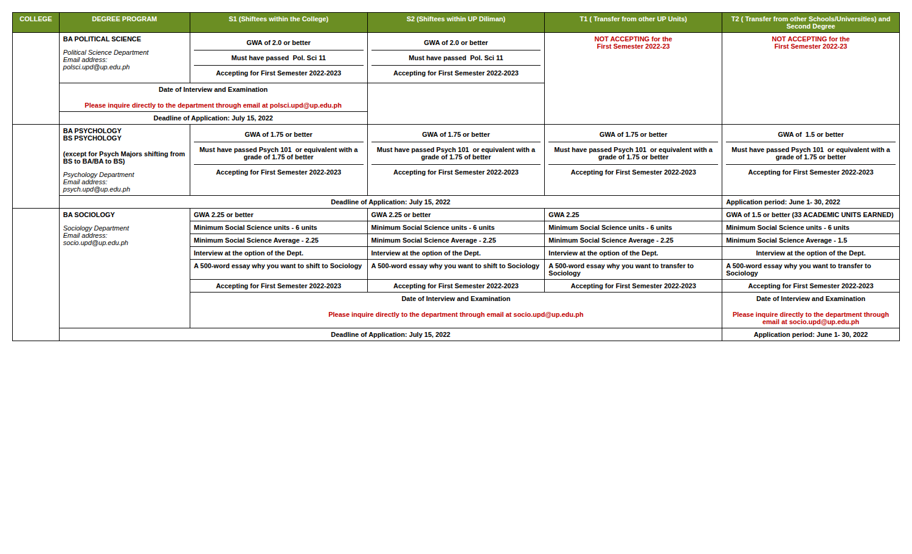| COLLEGE | DEGREE PROGRAM | S1 (Shiftees within the College) | S2 (Shiftees within UP Diliman) | T1 ( Transfer from other UP Units) | T2 ( Transfer from other Schools/Universities) and Second Degree |
| --- | --- | --- | --- | --- | --- |
| | BA POLITICAL SCIENCE Political Science Department Email address: polsci.upd@up.edu.ph | / GWA of 2.0 or better / / Must have passed Pol. Sci 11 / / Accepting for First Semester 2022-2023 / | / GWA of 2.0 or better / / Must have passed Pol. Sci 11 / / Accepting for First Semester 2022-2023 / | NOT ACCEPTING for the First Semester 2022-23 | NOT ACCEPTING for the First Semester 2022-23 |
| Date of Interview and Examination Please inquire directly to the department through email at polsci.upd@up.edu.ph |
| Deadline of Application: July 15, 2022 |
| | BA PSYCHOLOGY BS PSYCHOLOGY (except for Psych Majors shifting from BS to BA/BA to BS) Psychology Department Email address: psych.upd@up.edu.ph | / GWA of 1.75 or better / / Must have passed Psych 101 or equivalent with a grade of 1.75 of better / / Accepting for First Semester 2022-2023 / | / GWA of 1.75 or better / / Must have passed Psych 101 or equivalent with a grade of 1.75 of better / / Accepting for First Semester 2022-2023 / | / GWA of 1.75 or better / / Must have passed Psych 101 or equivalent with a grade of 1.75 or better / / Accepting for First Semester 2022-2023 / | / GWA of 1.5 or better / / Must have passed Psych 101 or equivalent with a grade of 1.75 or better / / Accepting for First Semester 2022-2023 / |
| Deadline of Application: July 15, 2022 | Application period: June 1- 30, 2022 |
| | BA SOCIOLOGY Sociology Department Email address: socio.upd@up.edu.ph | GWA 2.25 or better | GWA 2.25 or better | GWA 2.25 | GWA of 1.5 or better (33 ACADEMIC UNITS EARNED) |
| Minimum Social Science units - 6 units | Minimum Social Science units - 6 units | Minimum Social Science units - 6 units | Minimum Social Science units - 6 units |
| Minimum Social Science Average - 2.25 | Minimum Social Science Average - 2.25 | Minimum Social Science Average - 2.25 | Minimum Social Science Average - 1.5 |
| Interview at the option of the Dept. | Interview at the option of the Dept. | Interview at the option of the Dept. | Interview at the option of the Dept. |
| A 500-word essay why you want to shift to Sociology | A 500-word essay why you want to shift to Sociology | A 500-word essay why you want to transfer to Sociology | A 500-word essay why you want to transfer to Sociology |
| Accepting for First Semester 2022-2023 | Accepting for First Semester 2022-2023 | Accepting for First Semester 2022-2023 | Accepting for First Semester 2022-2023 |
| Date of Interview and Examination Please inquire directly to the department through email at socio.upd@up.edu.ph | Date of Interview and Examination Please inquire directly to the department through email at socio.upd@up.edu.ph |
| Deadline of Application: July 15, 2022 | Application period: June 1- 30, 2022 |